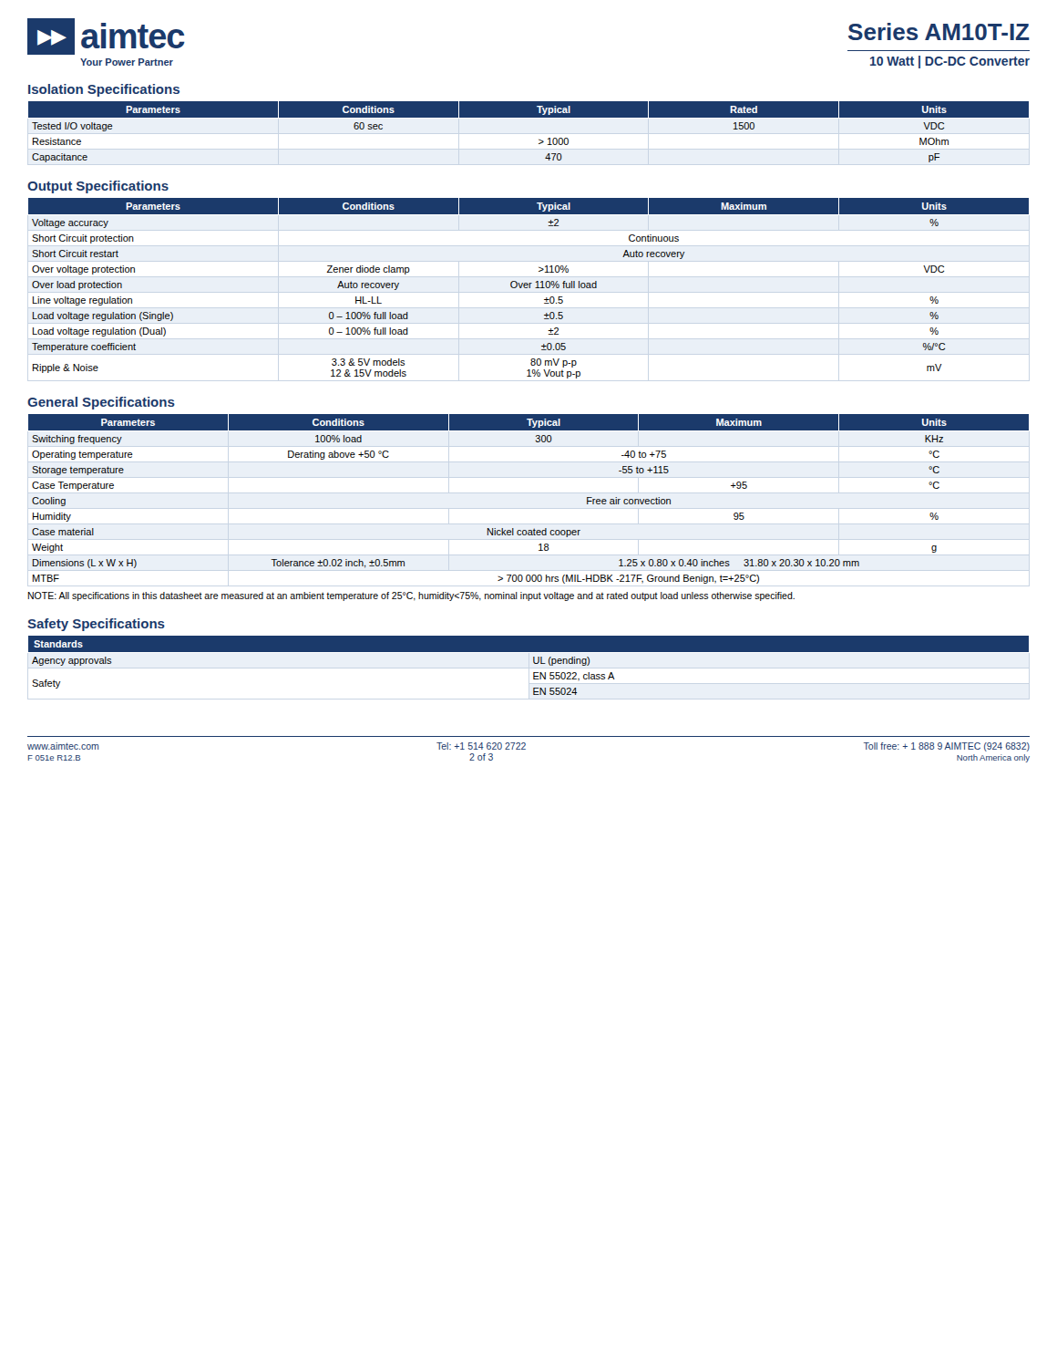▶▶
aimtec
Your Power Partner
Series AM10T-IZ
10 Watt | DC-DC Converter
Isolation Specifications
| Parameters | Conditions | Typical | Rated | Units |
| --- | --- | --- | --- | --- |
| Tested I/O voltage | 60 sec | | 1500 | VDC |
| Resistance | | > 1000 | | MOhm |
| Capacitance | | 470 | | pF |
Output Specifications
| Parameters | Conditions | Typical | Maximum | Units |
| --- | --- | --- | --- | --- |
| Voltage accuracy | | ±2 | | % |
| Short Circuit protection | Continuous |
| Short Circuit restart | Auto recovery |
| Over voltage protection | Zener diode clamp | >110% | | VDC |
| Over load protection | Auto recovery | Over 110% full load | | |
| Line voltage regulation | HL-LL | ±0.5 | | % |
| Load voltage regulation (Single) | 0 – 100% full load | ±0.5 | | % |
| Load voltage regulation (Dual) | 0 – 100% full load | ±2 | | % |
| Temperature coefficient | | ±0.05 | | %/°C |
| Ripple & Noise | 3.3 & 5V models 12 & 15V models | 80 mV p-p 1% Vout p-p | | mV |
General Specifications
| Parameters | Conditions | Typical | Maximum | Units |
| --- | --- | --- | --- | --- |
| Switching frequency | 100% load | 300 | | KHz |
| Operating temperature | Derating above +50 °C | -40 to +75 | °C |
| Storage temperature | | -55 to +115 | °C |
| Case Temperature | | | +95 | °C |
| Cooling | Free air convection |
| Humidity | | | 95 | % |
| Case material | Nickel coated cooper | |
| Weight | | 18 | | g |
| Dimensions (L x W x H) | Tolerance ±0.02 inch, ±0.5mm | 1.25 x 0.80 x 0.40 inches 31.80 x 20.30 x 10.20 mm |
| MTBF | > 700 000 hrs (MIL-HDBK -217F, Ground Benign, t=+25°C) |
NOTE: All specifications in this datasheet are measured at an ambient temperature of 25°C, humidity<75%, nominal input voltage and at rated output load unless otherwise specified.
Safety Specifications
| Standards |
| --- |
| Agency approvals | UL (pending) |
| Safety | EN 55022, class A |
| EN 55024 |
www.aimtec.com
F 051e R12.B
Tel: +1 514 620 2722
2 of 3
Toll free: + 1 888 9 AIMTEC (924 6832)
North America only